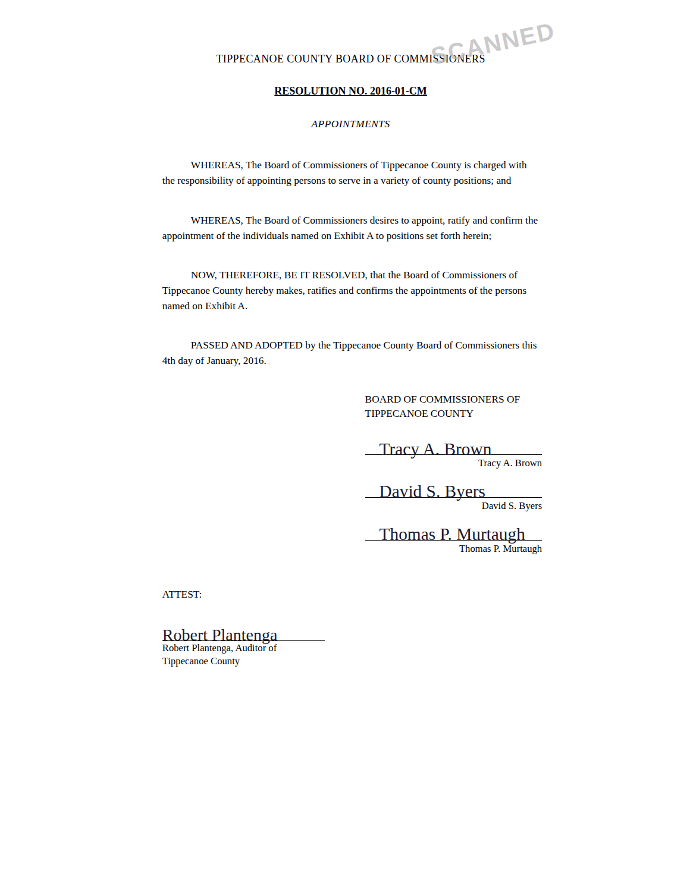SCANNED
Tippecanoe County Board of Commissioners
RESOLUTION NO. 2016-01-CM
APPOINTMENTS
WHEREAS, The Board of Commissioners of Tippecanoe County is charged with the responsibility of appointing persons to serve in a variety of county positions; and
WHEREAS, The Board of Commissioners desires to appoint, ratify and confirm the appointment of the individuals named on Exhibit A to positions set forth herein;
NOW, THEREFORE, BE IT RESOLVED, that the Board of Commissioners of Tippecanoe County hereby makes, ratifies and confirms the appointments of the persons named on Exhibit A.
PASSED AND ADOPTED by the Tippecanoe County Board of Commissioners this 4th day of January, 2016.
BOARD OF COMMISSIONERS OF
TIPPECANOE COUNTY
Tracy A. Brown
Tracy A. Brown
David S. Byers
David S. Byers
Thomas P. Murtaugh
Thomas P. Murtaugh
ATTEST:
Robert Plantenga
Robert Plantenga, Auditor of
Tippecanoe County